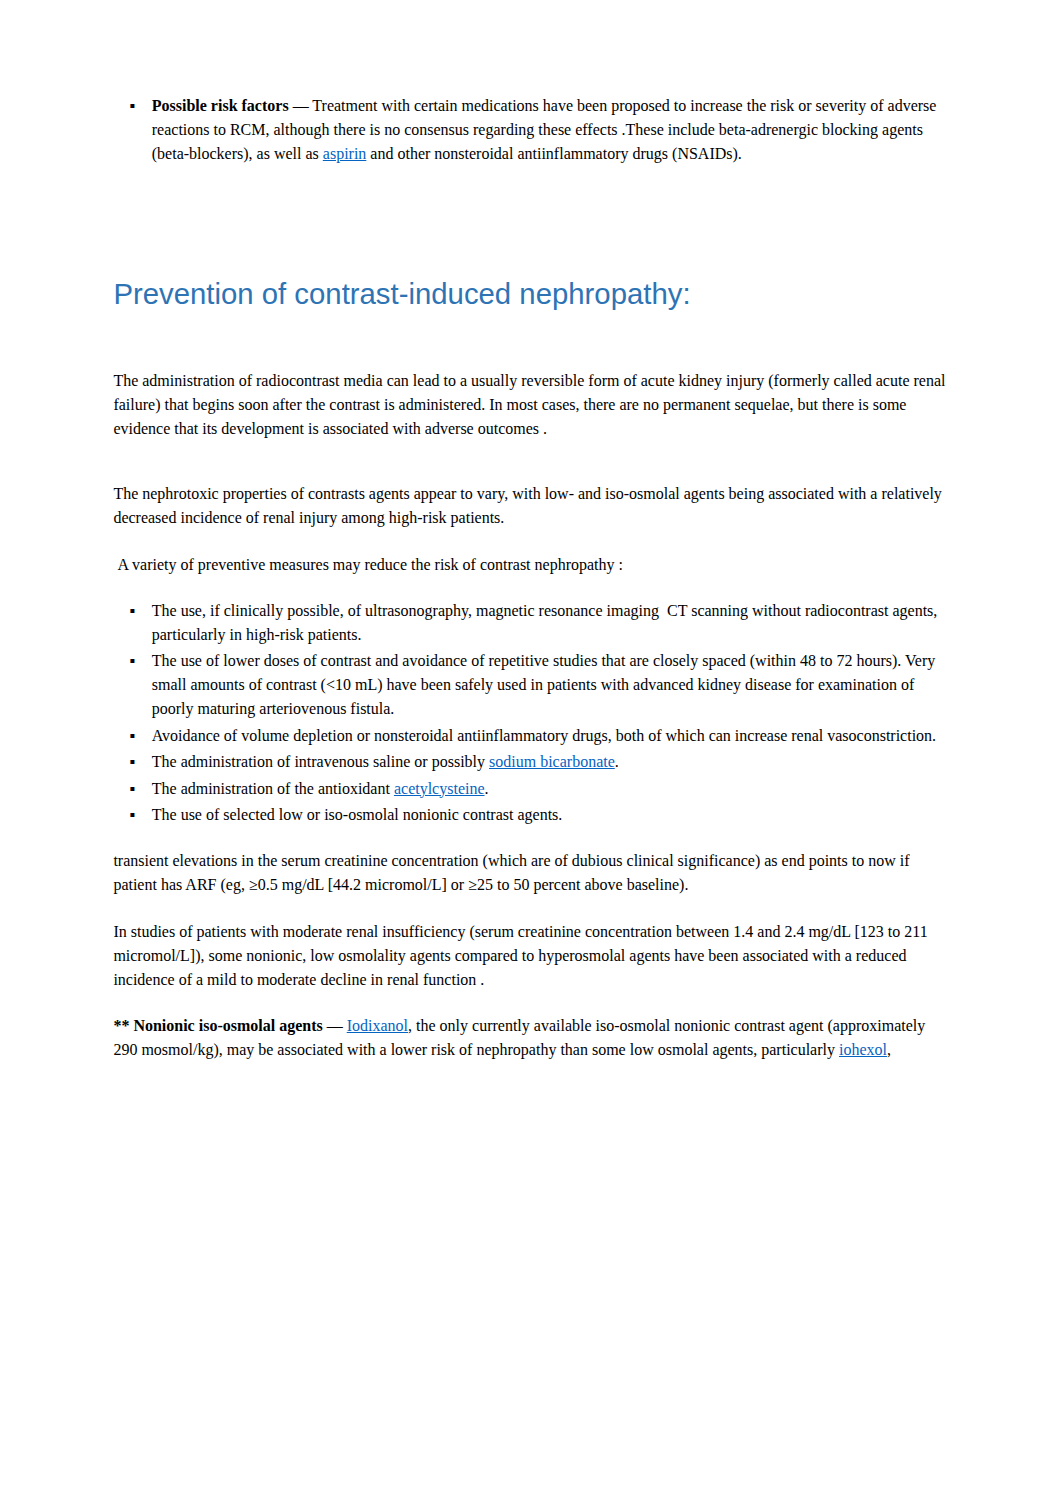Possible risk factors — Treatment with certain medications have been proposed to increase the risk or severity of adverse reactions to RCM, although there is no consensus regarding these effects .These include beta-adrenergic blocking agents (beta-blockers), as well as aspirin and other nonsteroidal antiinflammatory drugs (NSAIDs).
Prevention of contrast-induced nephropathy:
The administration of radiocontrast media can lead to a usually reversible form of acute kidney injury (formerly called acute renal failure) that begins soon after the contrast is administered. In most cases, there are no permanent sequelae, but there is some evidence that its development is associated with adverse outcomes .
The nephrotoxic properties of contrasts agents appear to vary, with low- and iso-osmolal agents being associated with a relatively decreased incidence of renal injury among high-risk patients.
A variety of preventive measures may reduce the risk of contrast nephropathy :
The use, if clinically possible, of ultrasonography, magnetic resonance imaging CT scanning without radiocontrast agents, particularly in high-risk patients.
The use of lower doses of contrast and avoidance of repetitive studies that are closely spaced (within 48 to 72 hours). Very small amounts of contrast (<10 mL) have been safely used in patients with advanced kidney disease for examination of poorly maturing arteriovenous fistula.
Avoidance of volume depletion or nonsteroidal antiinflammatory drugs, both of which can increase renal vasoconstriction.
The administration of intravenous saline or possibly sodium bicarbonate.
The administration of the antioxidant acetylcysteine.
The use of selected low or iso-osmolal nonionic contrast agents.
transient elevations in the serum creatinine concentration (which are of dubious clinical significance) as end points to now if patient has ARF (eg, ≥0.5 mg/dL [44.2 micromol/L] or ≥25 to 50 percent above baseline).
In studies of patients with moderate renal insufficiency (serum creatinine concentration between 1.4 and 2.4 mg/dL [123 to 211 micromol/L]), some nonionic, low osmolality agents compared to hyperosmolal agents have been associated with a reduced incidence of a mild to moderate decline in renal function .
** Nonionic iso-osmolal agents — Iodixanol, the only currently available iso-osmolal nonionic contrast agent (approximately 290 mosmol/kg), may be associated with a lower risk of nephropathy than some low osmolal agents, particularly iohexol,